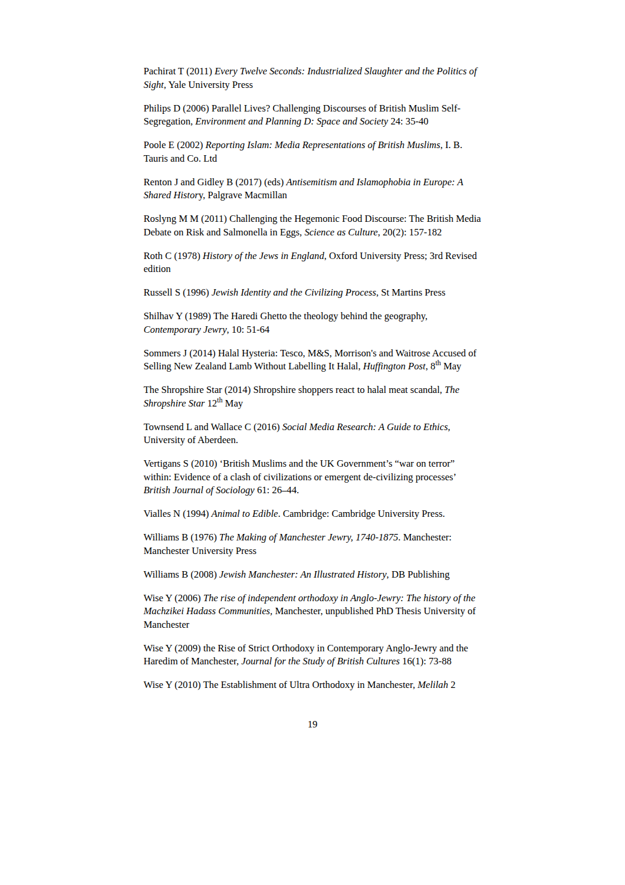Pachirat T (2011) Every Twelve Seconds: Industrialized Slaughter and the Politics of Sight, Yale University Press
Philips D (2006) Parallel Lives? Challenging Discourses of British Muslim Self-Segregation, Environment and Planning D: Space and Society 24: 35-40
Poole E (2002) Reporting Islam: Media Representations of British Muslims, I. B. Tauris and Co. Ltd
Renton J and Gidley B (2017) (eds) Antisemitism and Islamophobia in Europe: A Shared History, Palgrave Macmillan
Roslyng M M (2011) Challenging the Hegemonic Food Discourse: The British Media Debate on Risk and Salmonella in Eggs, Science as Culture, 20(2): 157-182
Roth C (1978) History of the Jews in England, Oxford University Press; 3rd Revised edition
Russell S (1996) Jewish Identity and the Civilizing Process, St Martins Press
Shilhav Y (1989) The Haredi Ghetto the theology behind the geography, Contemporary Jewry, 10: 51-64
Sommers J (2014) Halal Hysteria: Tesco, M&S, Morrison's and Waitrose Accused of Selling New Zealand Lamb Without Labelling It Halal, Huffington Post, 8th May
The Shropshire Star (2014) Shropshire shoppers react to halal meat scandal, The Shropshire Star 12th May
Townsend L and Wallace C (2016) Social Media Research: A Guide to Ethics, University of Aberdeen.
Vertigans S (2010) ‘British Muslims and the UK Government’s “war on terror” within: Evidence of a clash of civilizations or emergent de-civilizing processes’ British Journal of Sociology 61: 26–44.
Vialles N (1994) Animal to Edible. Cambridge: Cambridge University Press.
Williams B (1976) The Making of Manchester Jewry, 1740-1875. Manchester: Manchester University Press
Williams B (2008) Jewish Manchester: An Illustrated History, DB Publishing
Wise Y (2006) The rise of independent orthodoxy in Anglo-Jewry: The history of the Machzikei Hadass Communities, Manchester, unpublished PhD Thesis University of Manchester
Wise Y (2009) the Rise of Strict Orthodoxy in Contemporary Anglo-Jewry and the Haredim of Manchester, Journal for the Study of British Cultures 16(1): 73-88
Wise Y (2010) The Establishment of Ultra Orthodoxy in Manchester, Melilah 2
19